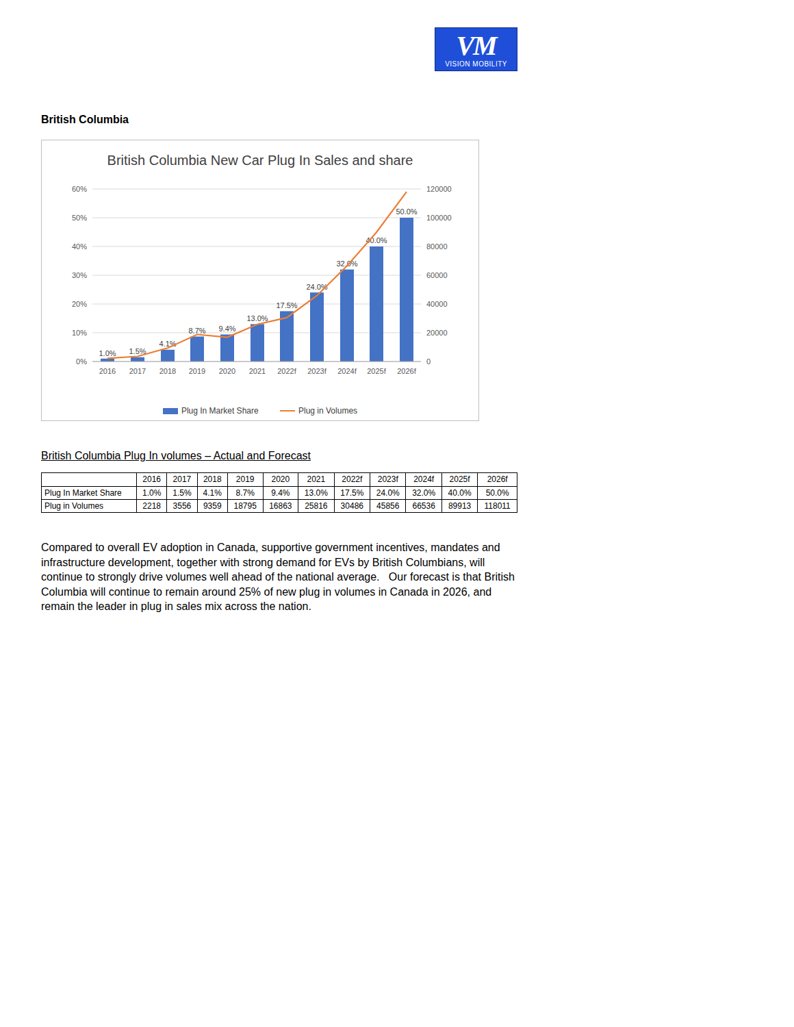VM VISION MOBILITY
British Columbia
British Columbia New Car Plug In Sales and share
0% 10% 20% 30% 40% 50% 60% 0 20000 40000 60000 80000 100000 120000 1.0% 1.5% 4.1% 8.7% 9.4% 13.0% 17.5% 24.0% 32.0% 40.0% 50.0% 2016 2017 2018 2019 2020 2021 2022f 2023f 2024f 2025f 2026f
Plug In Market Share Plug in Volumes
British Columbia Plug In volumes – Actual and Forecast
| | 2016 | 2017 | 2018 | 2019 | 2020 | 2021 | 2022f | 2023f | 2024f | 2025f | 2026f |
| --- | --- | --- | --- | --- | --- | --- | --- | --- | --- | --- | --- |
| Plug In Market Share | 1.0% | 1.5% | 4.1% | 8.7% | 9.4% | 13.0% | 17.5% | 24.0% | 32.0% | 40.0% | 50.0% |
| Plug in Volumes | 2218 | 3556 | 9359 | 18795 | 16863 | 25816 | 30486 | 45856 | 66536 | 89913 | 118011 |
Compared to overall EV adoption in Canada, supportive government incentives, mandates and infrastructure development, together with strong demand for EVs by British Columbians, will continue to strongly drive volumes well ahead of the national average. Our forecast is that British Columbia will continue to remain around 25% of new plug in volumes in Canada in 2026, and remain the leader in plug in sales mix across the nation.